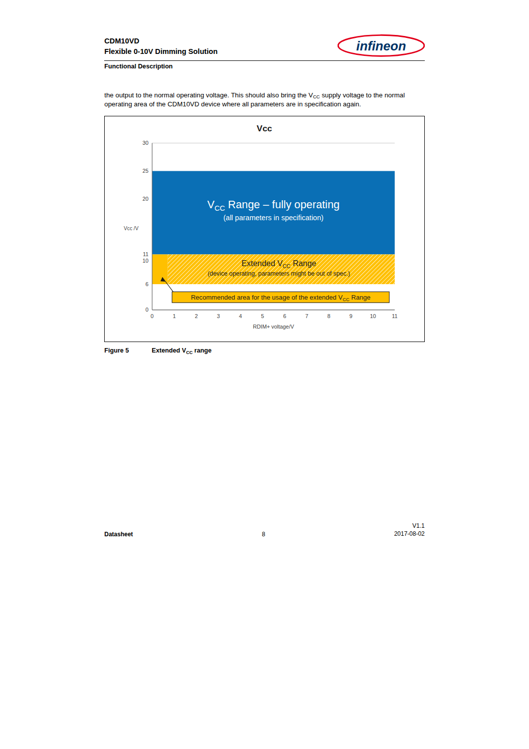CDM10VD
Flexible 0-10V Dimming Solution
infineon
Functional Description
the output to the normal operating voltage. This should also bring the VCC supply voltage to the normal operating area of the CDM10VD device where all parameters are in specification again.
Vcc 30 25 20 11 10 6 0 Vcc /V 0 1 2 3 4 5 6 7 8 9 10 11 RDIM+ voltage/V VCC Range – fully operating (all parameters in specification) Extended VCC Range (device operating, parameters might be out of spec.) Recommended area for the usage of the extended VCC Range
Figure 5 Extended VCC range
Datasheet
8
V1.1
2017-08-02